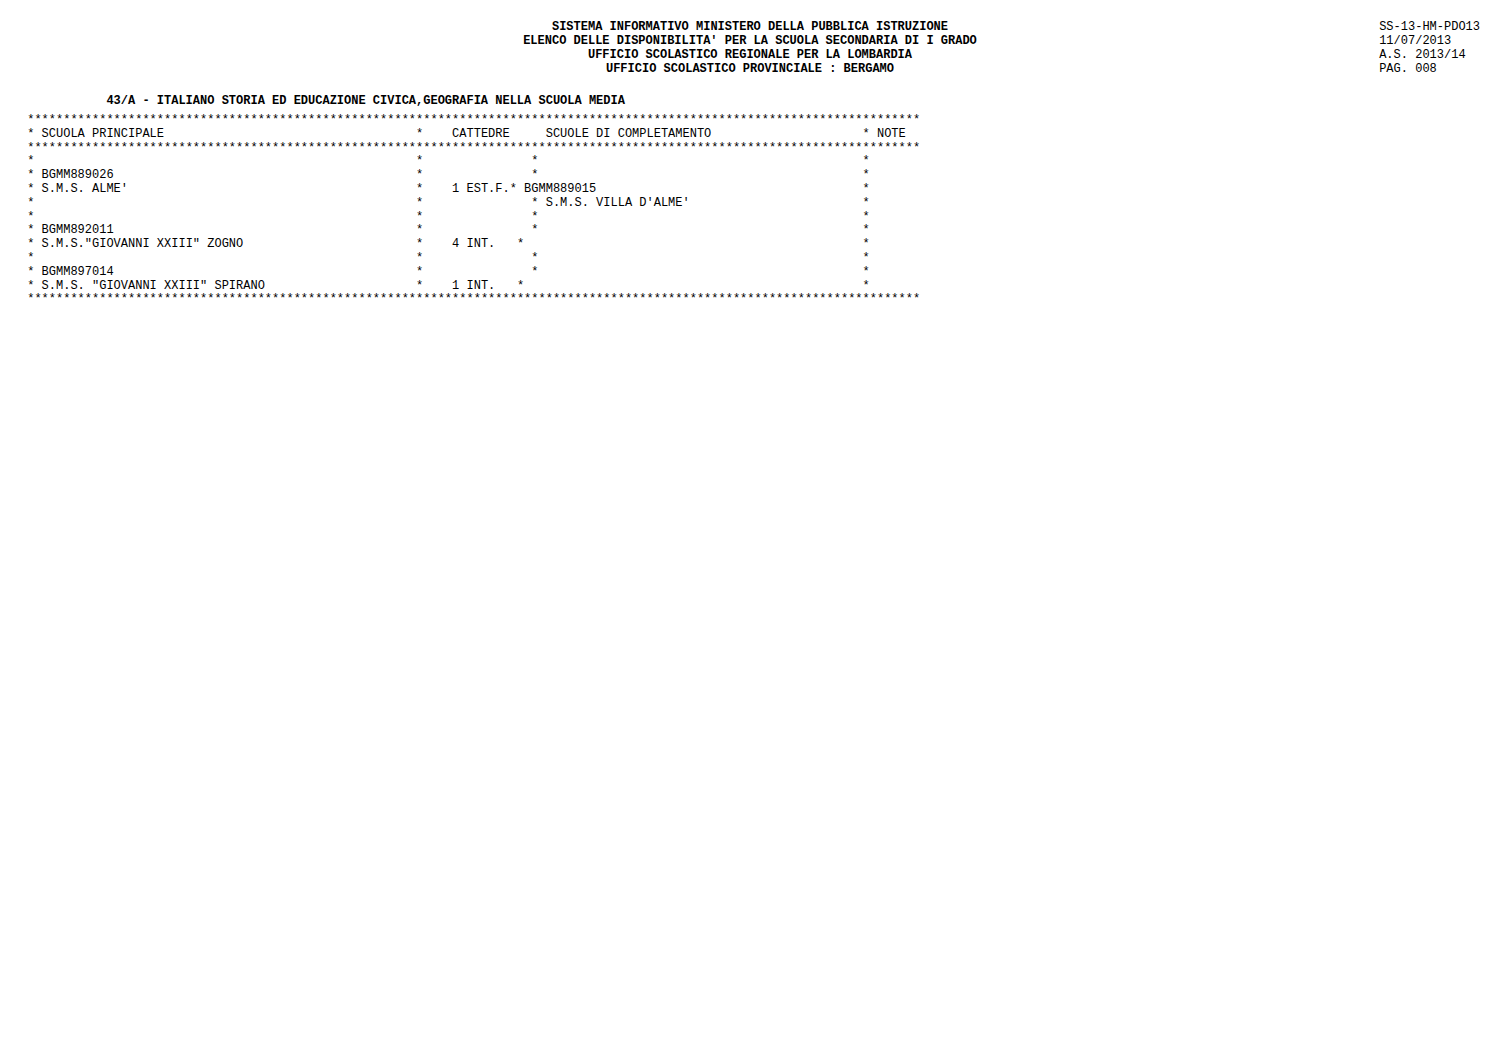SISTEMA INFORMATIVO MINISTERO DELLA PUBBLICA ISTRUZIONE
ELENCO DELLE DISPONIBILITA' PER LA SCUOLA SECONDARIA DI I GRADO
UFFICIO SCOLASTICO REGIONALE PER LA LOMBARDIA
UFFICIO SCOLASTICO PROVINCIALE : BERGAMO
SS-13-HM-PDO13 11/07/2013 A.S. 2013/14 PAG. 008
43/A - ITALIANO STORIA ED EDUCAZIONE CIVICA,GEOGRAFIA NELLA SCUOLA MEDIA
 ****************************************************************************************************************************
 * SCUOLA PRINCIPALE                                   *    CATTEDRE     SCUOLE DI COMPLETAMENTO                     * NOTE
 ****************************************************************************************************************************
 *                                                     *               *                                             *
 * BGMM889026                                          *               *                                             *
 * S.M.S. ALME'                                        *    1 EST.F.* BGMM889015                                     *
 *                                                     *               * S.M.S. VILLA D'ALME'                        *
 *                                                     *               *                                             *
 * BGMM892011                                          *               *                                             *
 * S.M.S."GIOVANNI XXIII" ZOGNO                        *    4 INT.   *                                               *
 *                                                     *               *                                             *
 * BGMM897014                                          *               *                                             *
 * S.M.S. "GIOVANNI XXIII" SPIRANO                     *    1 INT.   *                                               *
 ****************************************************************************************************************************